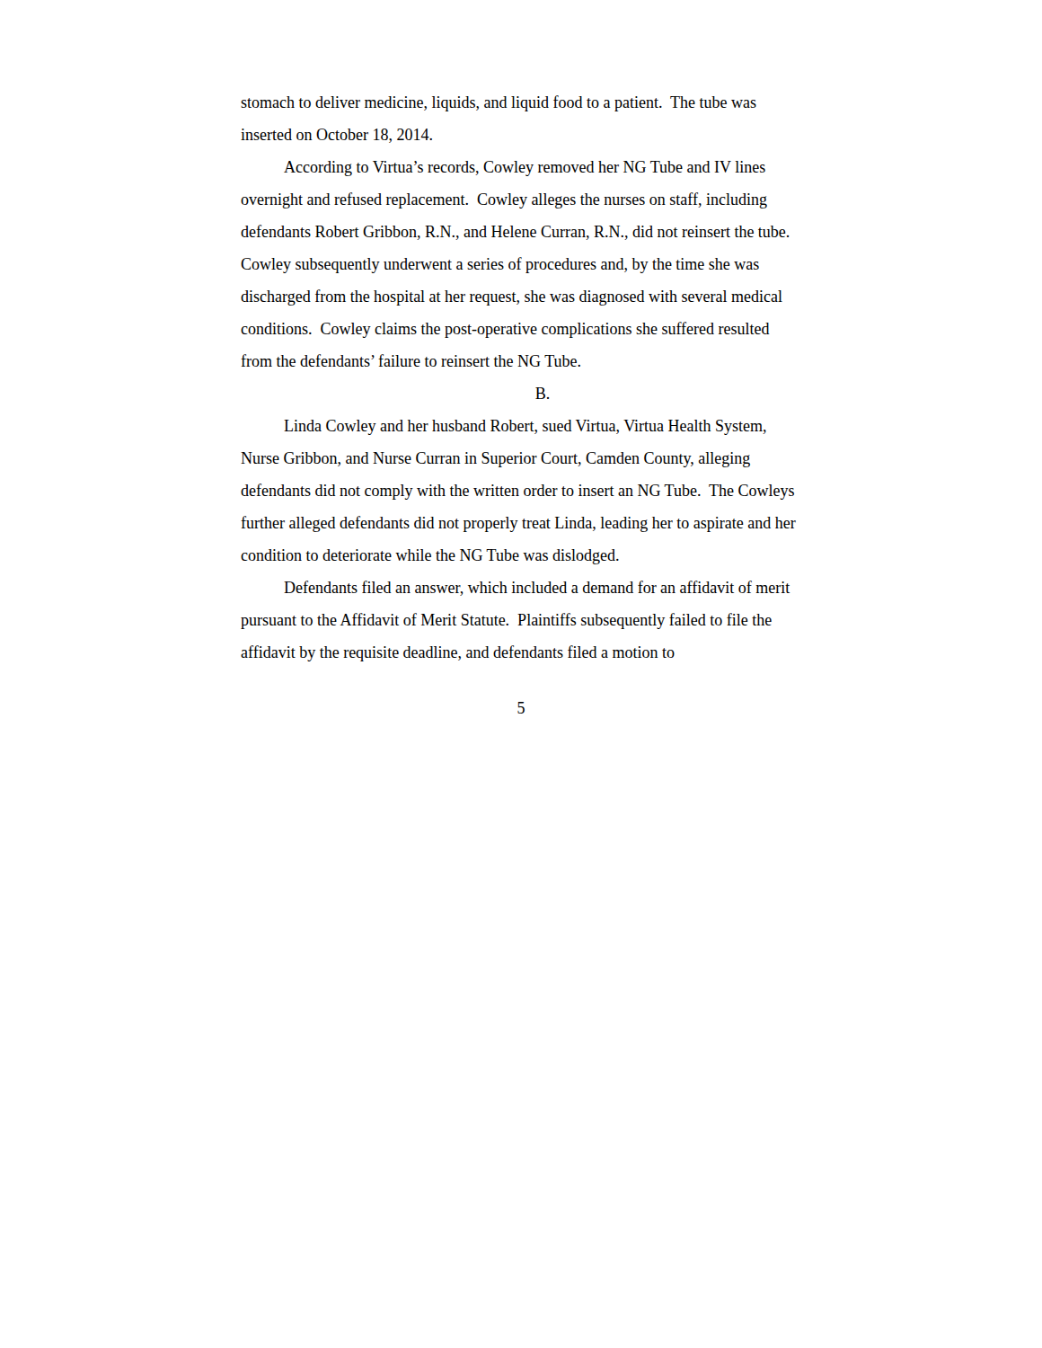stomach to deliver medicine, liquids, and liquid food to a patient. The tube was inserted on October 18, 2014.
According to Virtua’s records, Cowley removed her NG Tube and IV lines overnight and refused replacement. Cowley alleges the nurses on staff, including defendants Robert Gribbon, R.N., and Helene Curran, R.N., did not reinsert the tube. Cowley subsequently underwent a series of procedures and, by the time she was discharged from the hospital at her request, she was diagnosed with several medical conditions. Cowley claims the post-operative complications she suffered resulted from the defendants’ failure to reinsert the NG Tube.
B.
Linda Cowley and her husband Robert, sued Virtua, Virtua Health System, Nurse Gribbon, and Nurse Curran in Superior Court, Camden County, alleging defendants did not comply with the written order to insert an NG Tube. The Cowleys further alleged defendants did not properly treat Linda, leading her to aspirate and her condition to deteriorate while the NG Tube was dislodged.
Defendants filed an answer, which included a demand for an affidavit of merit pursuant to the Affidavit of Merit Statute. Plaintiffs subsequently failed to file the affidavit by the requisite deadline, and defendants filed a motion to
5